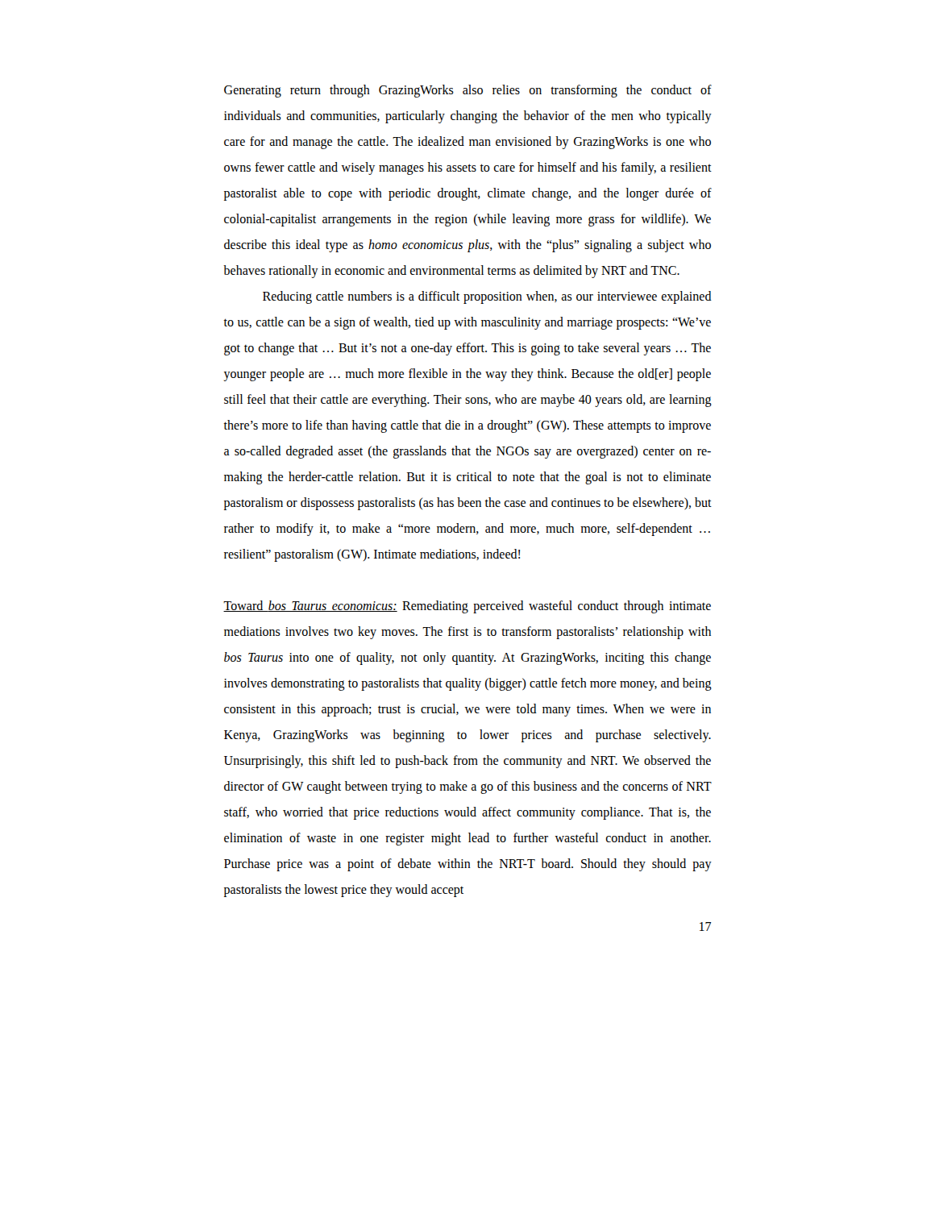Generating return through GrazingWorks also relies on transforming the conduct of individuals and communities, particularly changing the behavior of the men who typically care for and manage the cattle. The idealized man envisioned by GrazingWorks is one who owns fewer cattle and wisely manages his assets to care for himself and his family, a resilient pastoralist able to cope with periodic drought, climate change, and the longer durée of colonial-capitalist arrangements in the region (while leaving more grass for wildlife). We describe this ideal type as homo economicus plus, with the “plus” signaling a subject who behaves rationally in economic and environmental terms as delimited by NRT and TNC.
Reducing cattle numbers is a difficult proposition when, as our interviewee explained to us, cattle can be a sign of wealth, tied up with masculinity and marriage prospects: “We’ve got to change that … But it’s not a one-day effort. This is going to take several years … The younger people are … much more flexible in the way they think. Because the old[er] people still feel that their cattle are everything. Their sons, who are maybe 40 years old, are learning there’s more to life than having cattle that die in a drought” (GW). These attempts to improve a so-called degraded asset (the grasslands that the NGOs say are overgrazed) center on re-making the herder-cattle relation. But it is critical to note that the goal is not to eliminate pastoralism or dispossess pastoralists (as has been the case and continues to be elsewhere), but rather to modify it, to make a “more modern, and more, much more, self-dependent … resilient” pastoralism (GW). Intimate mediations, indeed!
Toward bos Taurus economicus: Remediating perceived wasteful conduct through intimate mediations involves two key moves. The first is to transform pastoralists’ relationship with bos Taurus into one of quality, not only quantity. At GrazingWorks, inciting this change involves demonstrating to pastoralists that quality (bigger) cattle fetch more money, and being consistent in this approach; trust is crucial, we were told many times. When we were in Kenya, GrazingWorks was beginning to lower prices and purchase selectively. Unsurprisingly, this shift led to push-back from the community and NRT. We observed the director of GW caught between trying to make a go of this business and the concerns of NRT staff, who worried that price reductions would affect community compliance. That is, the elimination of waste in one register might lead to further wasteful conduct in another. Purchase price was a point of debate within the NRT-T board. Should they should pay pastoralists the lowest price they would accept
17